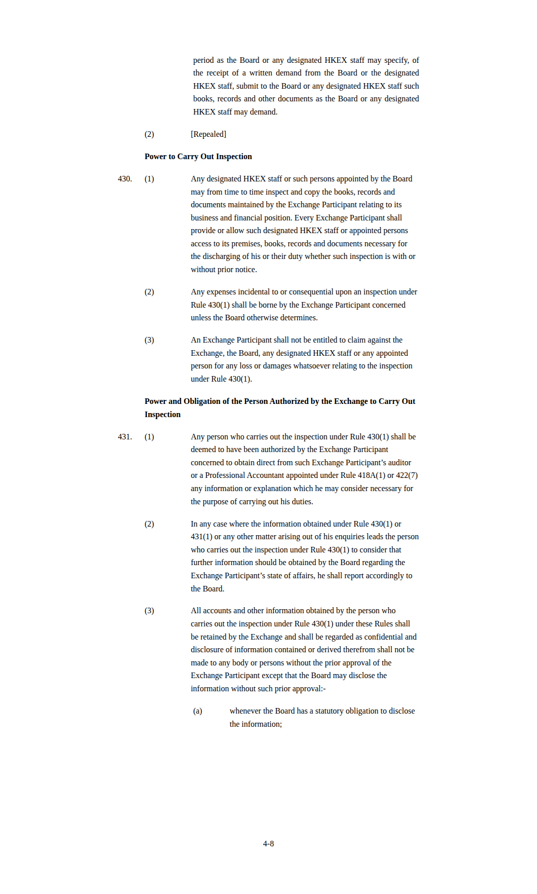period as the Board or any designated HKEX staff may specify, of the receipt of a written demand from the Board or the designated HKEX staff, submit to the Board or any designated HKEX staff such books, records and other documents as the Board or any designated HKEX staff may demand.
(2)
[Repealed]
Power to Carry Out Inspection
430.
(1)
Any designated HKEX staff or such persons appointed by the Board may from time to time inspect and copy the books, records and documents maintained by the Exchange Participant relating to its business and financial position. Every Exchange Participant shall provide or allow such designated HKEX staff or appointed persons access to its premises, books, records and documents necessary for the discharging of his or their duty whether such inspection is with or without prior notice.
(2)
Any expenses incidental to or consequential upon an inspection under Rule 430(1) shall be borne by the Exchange Participant concerned unless the Board otherwise determines.
(3)
An Exchange Participant shall not be entitled to claim against the Exchange, the Board, any designated HKEX staff or any appointed person for any loss or damages whatsoever relating to the inspection under Rule 430(1).
Power and Obligation of the Person Authorized by the Exchange to Carry Out Inspection
431.
(1)
Any person who carries out the inspection under Rule 430(1) shall be deemed to have been authorized by the Exchange Participant concerned to obtain direct from such Exchange Participant’s auditor or a Professional Accountant appointed under Rule 418A(1) or 422(7) any information or explanation which he may consider necessary for the purpose of carrying out his duties.
(2)
In any case where the information obtained under Rule 430(1) or 431(1) or any other matter arising out of his enquiries leads the person who carries out the inspection under Rule 430(1) to consider that further information should be obtained by the Board regarding the Exchange Participant’s state of affairs, he shall report accordingly to the Board.
(3)
All accounts and other information obtained by the person who carries out the inspection under Rule 430(1) under these Rules shall be retained by the Exchange and shall be regarded as confidential and disclosure of information contained or derived therefrom shall not be made to any body or persons without the prior approval of the Exchange Participant except that the Board may disclose the information without such prior approval:-
(a)
whenever the Board has a statutory obligation to disclose the information;
4-8